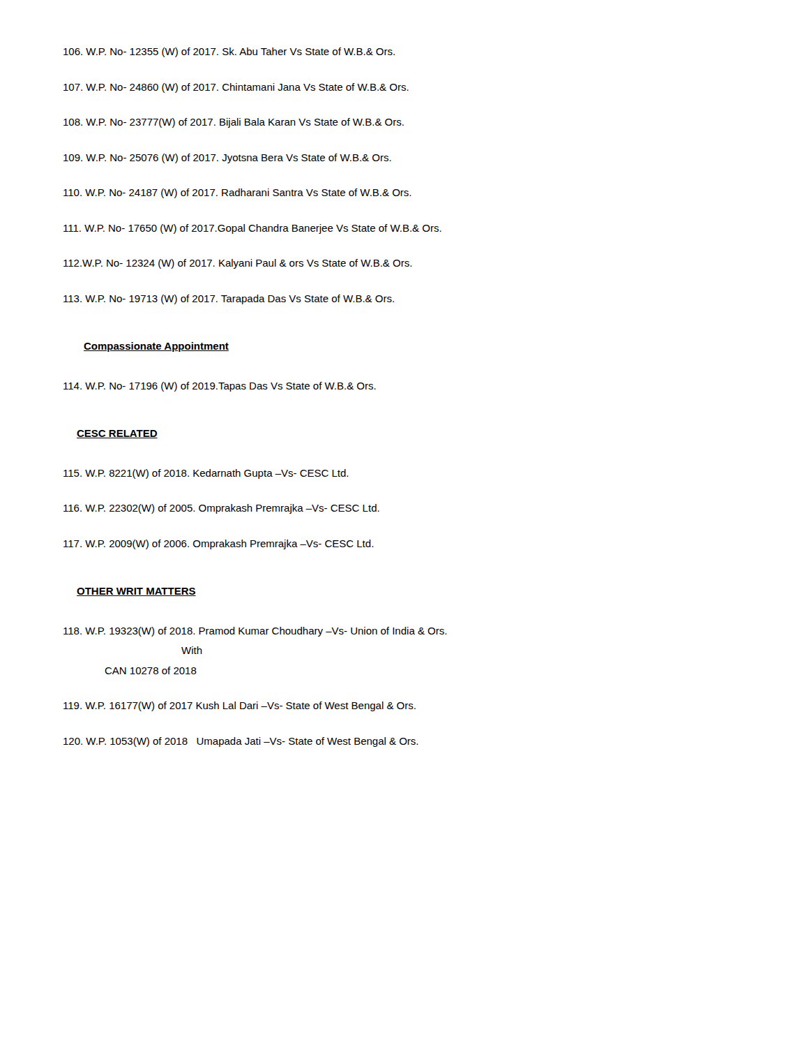106. W.P. No- 12355 (W) of 2017. Sk. Abu Taher Vs State of W.B.& Ors.
107. W.P. No- 24860 (W) of 2017. Chintamani Jana Vs State of W.B.& Ors.
108. W.P. No- 23777(W) of 2017. Bijali Bala Karan Vs State of W.B.& Ors.
109. W.P. No- 25076 (W) of 2017. Jyotsna Bera Vs State of W.B.& Ors.
110. W.P. No- 24187 (W) of 2017. Radharani Santra Vs State of W.B.& Ors.
111. W.P. No- 17650 (W) of 2017.Gopal Chandra Banerjee Vs State of W.B.& Ors.
112.W.P. No- 12324 (W) of 2017. Kalyani Paul & ors Vs State of W.B.& Ors.
113. W.P. No- 19713 (W) of 2017. Tarapada Das Vs State of W.B.& Ors.
Compassionate Appointment
114. W.P. No- 17196 (W) of 2019.Tapas Das Vs State of W.B.& Ors.
CESC RELATED
115. W.P. 8221(W) of 2018. Kedarnath Gupta –Vs- CESC Ltd.
116. W.P. 22302(W) of 2005. Omprakash Premrajka –Vs- CESC Ltd.
117. W.P. 2009(W) of 2006. Omprakash Premrajka –Vs- CESC Ltd.
OTHER WRIT MATTERS
118. W.P. 19323(W) of 2018. Pramod Kumar Choudhary –Vs- Union of India & Ors.
With
CAN 10278 of 2018
119. W.P. 16177(W) of 2017 Kush Lal Dari –Vs- State of West Bengal & Ors.
120. W.P. 1053(W) of 2018 Umapada Jati –Vs- State of West Bengal & Ors.